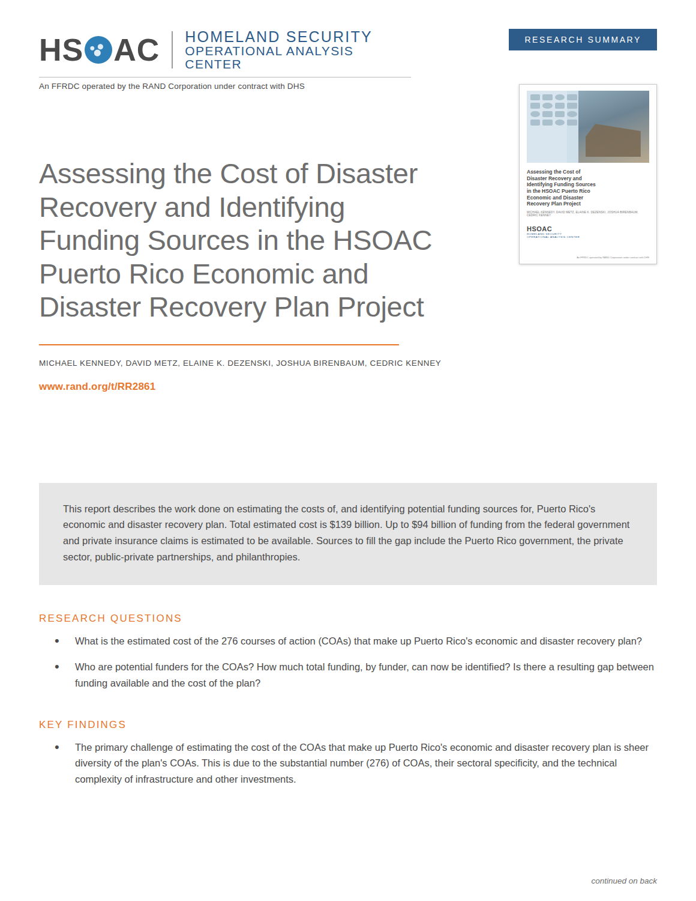HS AC
HOMELAND SECURITY
OPERATIONAL ANALYSIS CENTER
An FFRDC operated by the RAND Corporation under contract with DHS
RESEARCH SUMMARY
Assessing the Cost of
Disaster Recovery and
Identifying Funding Sources
in the HSOAC Puerto Rico
Economic and Disaster
Recovery Plan Project
MICHAEL KENNEDY, DAVID METZ, ELAINE K. DEZENSKI, JOSHUA BIRENBAUM, CEDRIC KENNEY
HSOACHOMELAND SECURITY
OPERATIONAL ANALYSIS CENTER
An FFRDC operated by RAND Corporation under contract with DHS
Assessing the Cost of Disaster Recovery and Identifying Funding Sources in the HSOAC Puerto Rico Economic and Disaster Recovery Plan Project
MICHAEL KENNEDY, DAVID METZ, ELAINE K. DEZENSKI, JOSHUA BIRENBAUM, CEDRIC KENNEY
www.rand.org/t/RR2861
This report describes the work done on estimating the costs of, and identifying potential funding sources for, Puerto Rico's economic and disaster recovery plan. Total estimated cost is $139 billion. Up to $94 billion of funding from the federal government and private insurance claims is estimated to be available. Sources to fill the gap include the Puerto Rico government, the private sector, public-private partnerships, and philanthropies.
RESEARCH QUESTIONS
What is the estimated cost of the 276 courses of action (COAs) that make up Puerto Rico's economic and disaster recovery plan?
Who are potential funders for the COAs? How much total funding, by funder, can now be identified? Is there a resulting gap between funding available and the cost of the plan?
KEY FINDINGS
The primary challenge of estimating the cost of the COAs that make up Puerto Rico's economic and disaster recovery plan is sheer diversity of the plan's COAs. This is due to the substantial number (276) of COAs, their sectoral specificity, and the technical complexity of infrastructure and other investments.
continued on back